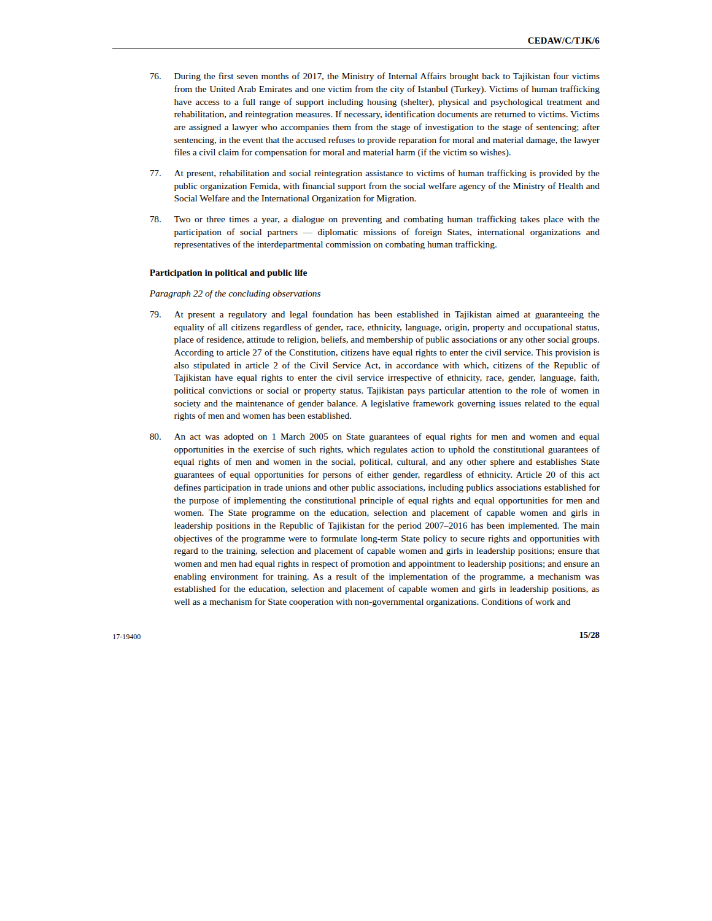CEDAW/C/TJK/6
76. During the first seven months of 2017, the Ministry of Internal Affairs brought back to Tajikistan four victims from the United Arab Emirates and one victim from the city of Istanbul (Turkey). Victims of human trafficking have access to a full range of support including housing (shelter), physical and psychological treatment and rehabilitation, and reintegration measures. If necessary, identification documents are returned to victims. Victims are assigned a lawyer who accompanies them from the stage of investigation to the stage of sentencing; after sentencing, in the event that the accused refuses to provide reparation for moral and material damage, the lawyer files a civil claim for compensation for moral and material harm (if the victim so wishes).
77. At present, rehabilitation and social reintegration assistance to victims of human trafficking is provided by the public organization Femida, with financial support from the social welfare agency of the Ministry of Health and Social Welfare and the International Organization for Migration.
78. Two or three times a year, a dialogue on preventing and combating human trafficking takes place with the participation of social partners — diplomatic missions of foreign States, international organizations and representatives of the interdepartmental commission on combating human trafficking.
Participation in political and public life
Paragraph 22 of the concluding observations
79. At present a regulatory and legal foundation has been established in Tajikistan aimed at guaranteeing the equality of all citizens regardless of gender, race, ethnicity, language, origin, property and occupational status, place of residence, attitude to religion, beliefs, and membership of public associations or any other social groups. According to article 27 of the Constitution, citizens have equal rights to enter the civil service. This provision is also stipulated in article 2 of the Civil Service Act, in accordance with which, citizens of the Republic of Tajikistan have equal rights to enter the civil service irrespective of ethnicity, race, gender, language, faith, political convictions or social or property status. Tajikistan pays particular attention to the role of women in society and the maintenance of gender balance. A legislative framework governing issues related to the equal rights of men and women has been established.
80. An act was adopted on 1 March 2005 on State guarantees of equal rights for men and women and equal opportunities in the exercise of such rights, which regulates action to uphold the constitutional guarantees of equal rights of men and women in the social, political, cultural, and any other sphere and establishes State guarantees of equal opportunities for persons of either gender, regardless of ethnicity. Article 20 of this act defines participation in trade unions and other public associations, including publics associations established for the purpose of implementing the constitutional principle of equal rights and equal opportunities for men and women. The State programme on the education, selection and placement of capable women and girls in leadership positions in the Republic of Tajikistan for the period 2007–2016 has been implemented. The main objectives of the programme were to formulate long-term State policy to secure rights and opportunities with regard to the training, selection and placement of capable women and girls in leadership positions; ensure that women and men had equal rights in respect of promotion and appointment to leadership positions; and ensure an enabling environment for training. As a result of the implementation of the programme, a mechanism was established for the education, selection and placement of capable women and girls in leadership positions, as well as a mechanism for State cooperation with non-governmental organizations. Conditions of work and
17-19400 15/28